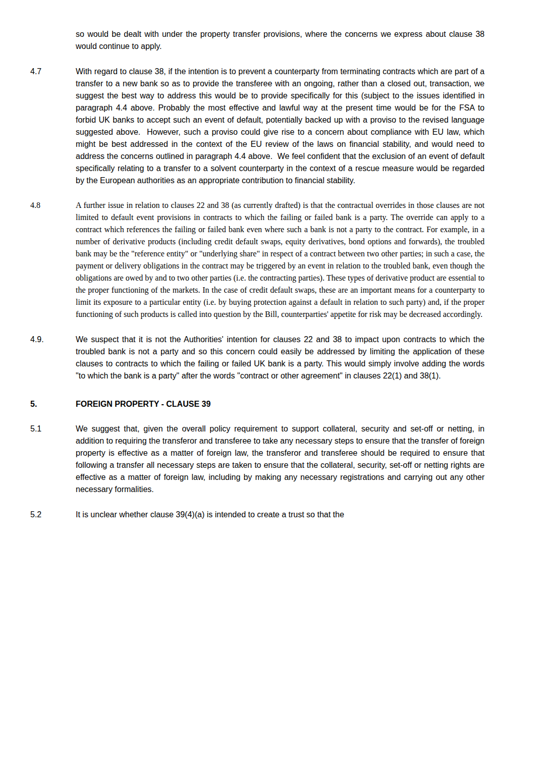so would be dealt with under the property transfer provisions, where the concerns we express about clause 38 would continue to apply.
4.7
With regard to clause 38, if the intention is to prevent a counterparty from terminating contracts which are part of a transfer to a new bank so as to provide the transferee with an ongoing, rather than a closed out, transaction, we suggest the best way to address this would be to provide specifically for this (subject to the issues identified in paragraph 4.4 above. Probably the most effective and lawful way at the present time would be for the FSA to forbid UK banks to accept such an event of default, potentially backed up with a proviso to the revised language suggested above. However, such a proviso could give rise to a concern about compliance with EU law, which might be best addressed in the context of the EU review of the laws on financial stability, and would need to address the concerns outlined in paragraph 4.4 above. We feel confident that the exclusion of an event of default specifically relating to a transfer to a solvent counterparty in the context of a rescue measure would be regarded by the European authorities as an appropriate contribution to financial stability.
4.8
A further issue in relation to clauses 22 and 38 (as currently drafted) is that the contractual overrides in those clauses are not limited to default event provisions in contracts to which the failing or failed bank is a party. The override can apply to a contract which references the failing or failed bank even where such a bank is not a party to the contract. For example, in a number of derivative products (including credit default swaps, equity derivatives, bond options and forwards), the troubled bank may be the "reference entity" or "underlying share" in respect of a contract between two other parties; in such a case, the payment or delivery obligations in the contract may be triggered by an event in relation to the troubled bank, even though the obligations are owed by and to two other parties (i.e. the contracting parties). These types of derivative product are essential to the proper functioning of the markets. In the case of credit default swaps, these are an important means for a counterparty to limit its exposure to a particular entity (i.e. by buying protection against a default in relation to such party) and, if the proper functioning of such products is called into question by the Bill, counterparties' appetite for risk may be decreased accordingly.
4.9.
We suspect that it is not the Authorities' intention for clauses 22 and 38 to impact upon contracts to which the troubled bank is not a party and so this concern could easily be addressed by limiting the application of these clauses to contracts to which the failing or failed UK bank is a party. This would simply involve adding the words "to which the bank is a party" after the words "contract or other agreement" in clauses 22(1) and 38(1).
5. FOREIGN PROPERTY - CLAUSE 39
5.1
We suggest that, given the overall policy requirement to support collateral, security and set-off or netting, in addition to requiring the transferor and transferee to take any necessary steps to ensure that the transfer of foreign property is effective as a matter of foreign law, the transferor and transferee should be required to ensure that following a transfer all necessary steps are taken to ensure that the collateral, security, set-off or netting rights are effective as a matter of foreign law, including by making any necessary registrations and carrying out any other necessary formalities.
5.2
It is unclear whether clause 39(4)(a) is intended to create a trust so that the